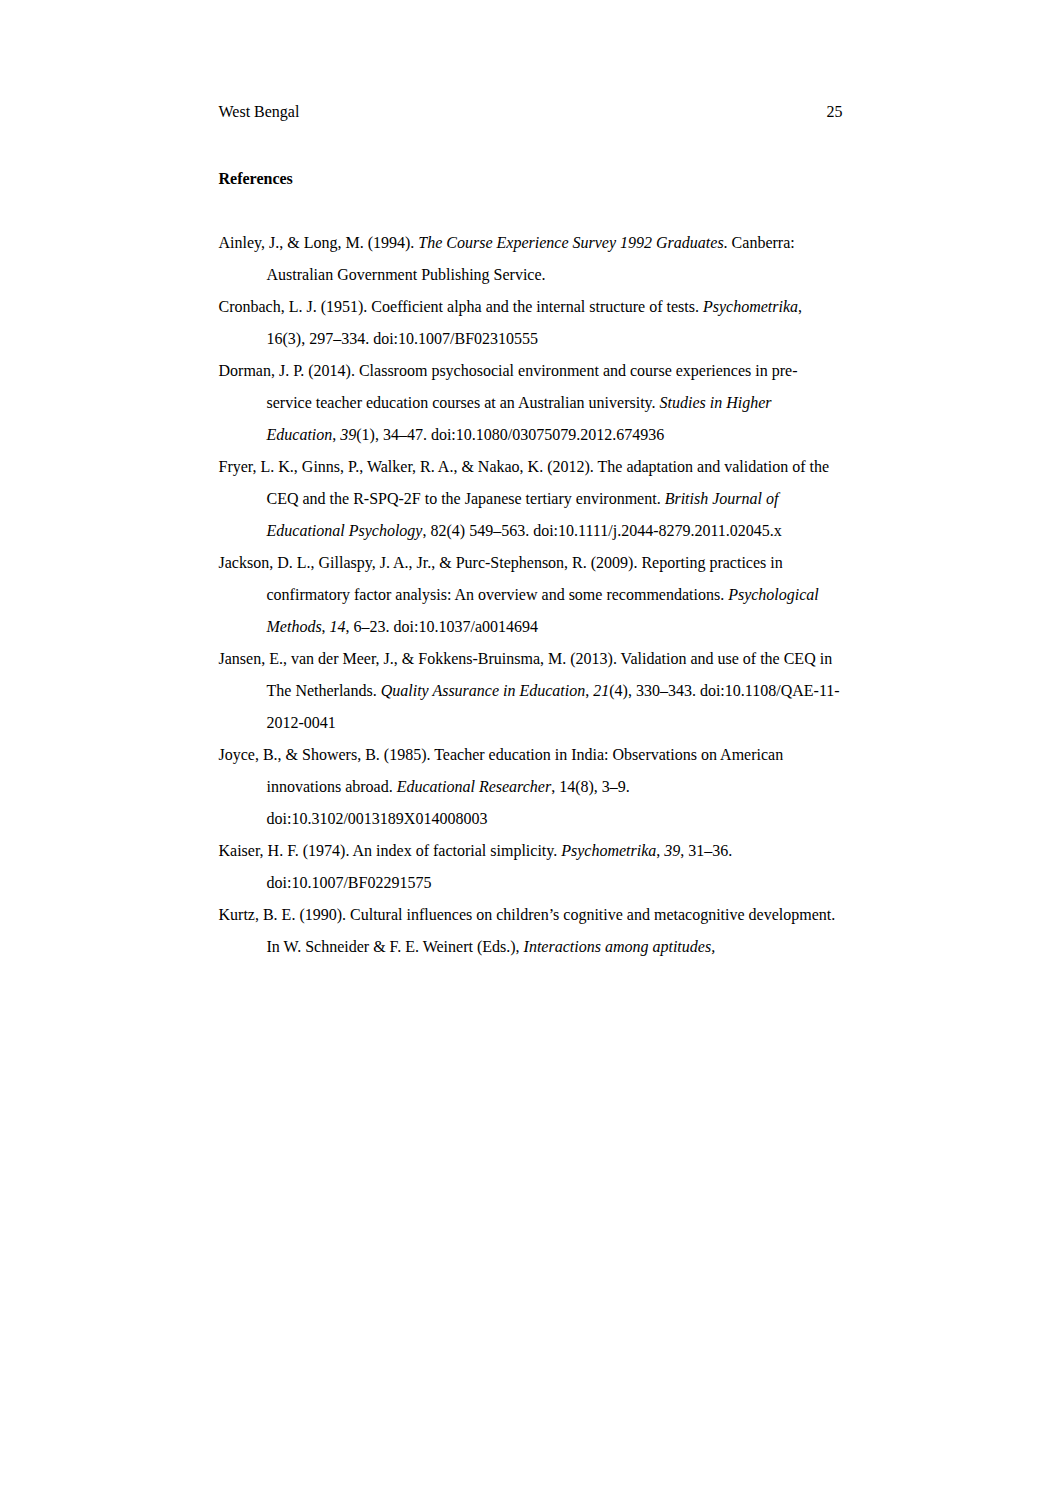West Bengal 25
References
Ainley, J., & Long, M. (1994). The Course Experience Survey 1992 Graduates. Canberra: Australian Government Publishing Service.
Cronbach, L. J. (1951). Coefficient alpha and the internal structure of tests. Psychometrika, 16(3), 297–334. doi:10.1007/BF02310555
Dorman, J. P. (2014). Classroom psychosocial environment and course experiences in pre-service teacher education courses at an Australian university. Studies in Higher Education, 39(1), 34–47. doi:10.1080/03075079.2012.674936
Fryer, L. K., Ginns, P., Walker, R. A., & Nakao, K. (2012). The adaptation and validation of the CEQ and the R-SPQ-2F to the Japanese tertiary environment. British Journal of Educational Psychology, 82(4) 549–563. doi:10.1111/j.2044-8279.2011.02045.x
Jackson, D. L., Gillaspy, J. A., Jr., & Purc-Stephenson, R. (2009). Reporting practices in confirmatory factor analysis: An overview and some recommendations. Psychological Methods, 14, 6–23. doi:10.1037/a0014694
Jansen, E., van der Meer, J., & Fokkens-Bruinsma, M. (2013). Validation and use of the CEQ in The Netherlands. Quality Assurance in Education, 21(4), 330–343. doi:10.1108/QAE-11-2012-0041
Joyce, B., & Showers, B. (1985). Teacher education in India: Observations on American innovations abroad. Educational Researcher, 14(8), 3–9. doi:10.3102/0013189X014008003
Kaiser, H. F. (1974). An index of factorial simplicity. Psychometrika, 39, 31–36. doi:10.1007/BF02291575
Kurtz, B. E. (1990). Cultural influences on children’s cognitive and metacognitive development. In W. Schneider & F. E. Weinert (Eds.), Interactions among aptitudes,